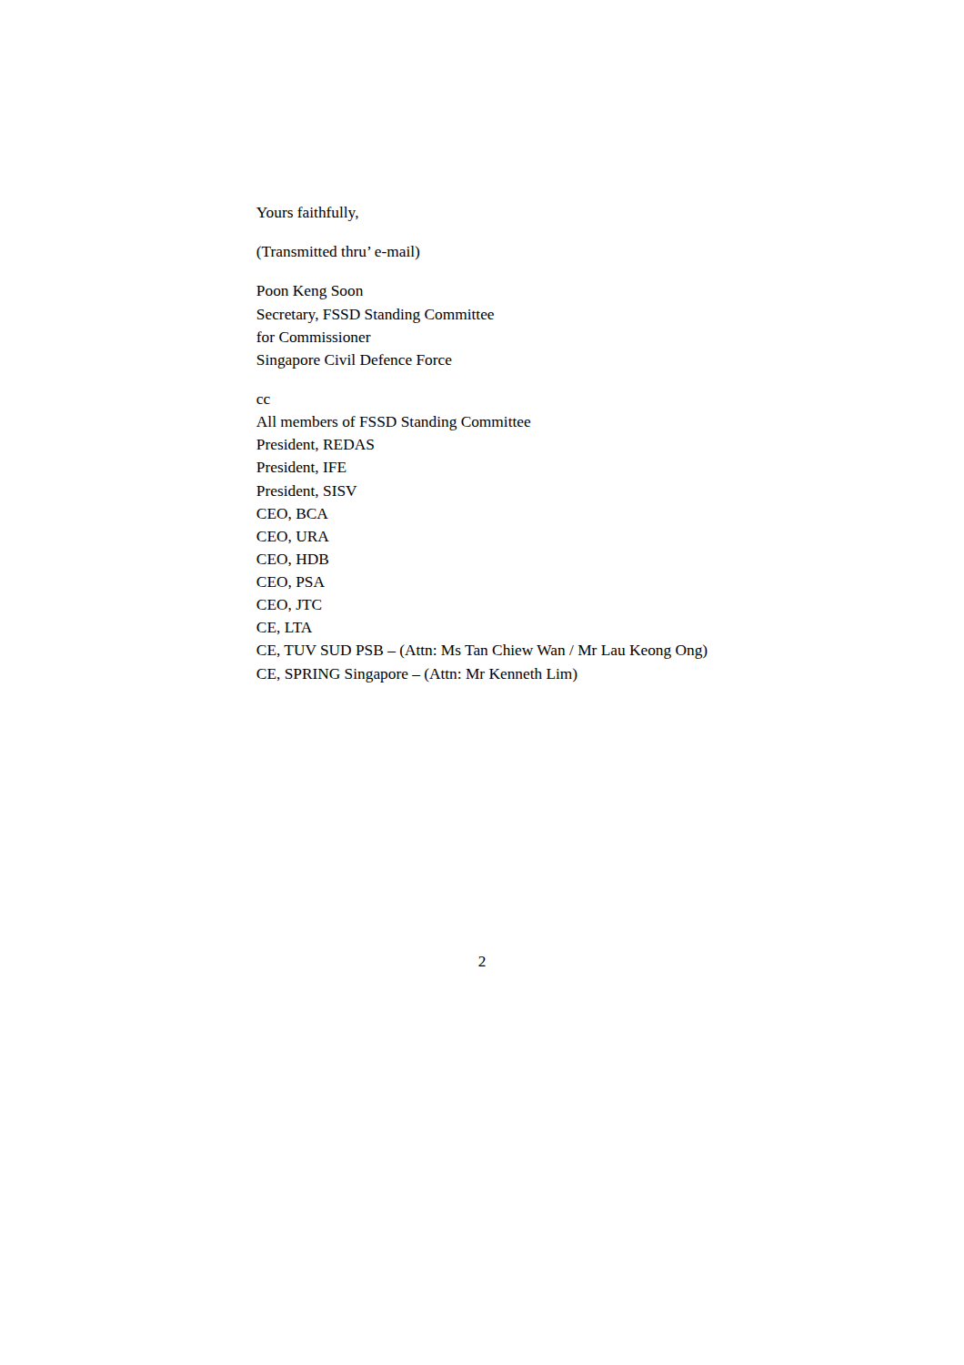Yours faithfully,
(Transmitted thru’ e-mail)
Poon Keng Soon
Secretary, FSSD Standing Committee
for Commissioner
Singapore Civil Defence Force
cc
All members of FSSD Standing Committee
President, REDAS
President, IFE
President, SISV
CEO, BCA
CEO, URA
CEO, HDB
CEO, PSA
CEO, JTC
CE, LTA
CE, TUV SUD PSB – (Attn: Ms Tan Chiew Wan / Mr Lau Keong Ong)
CE, SPRING Singapore – (Attn: Mr Kenneth Lim)
2